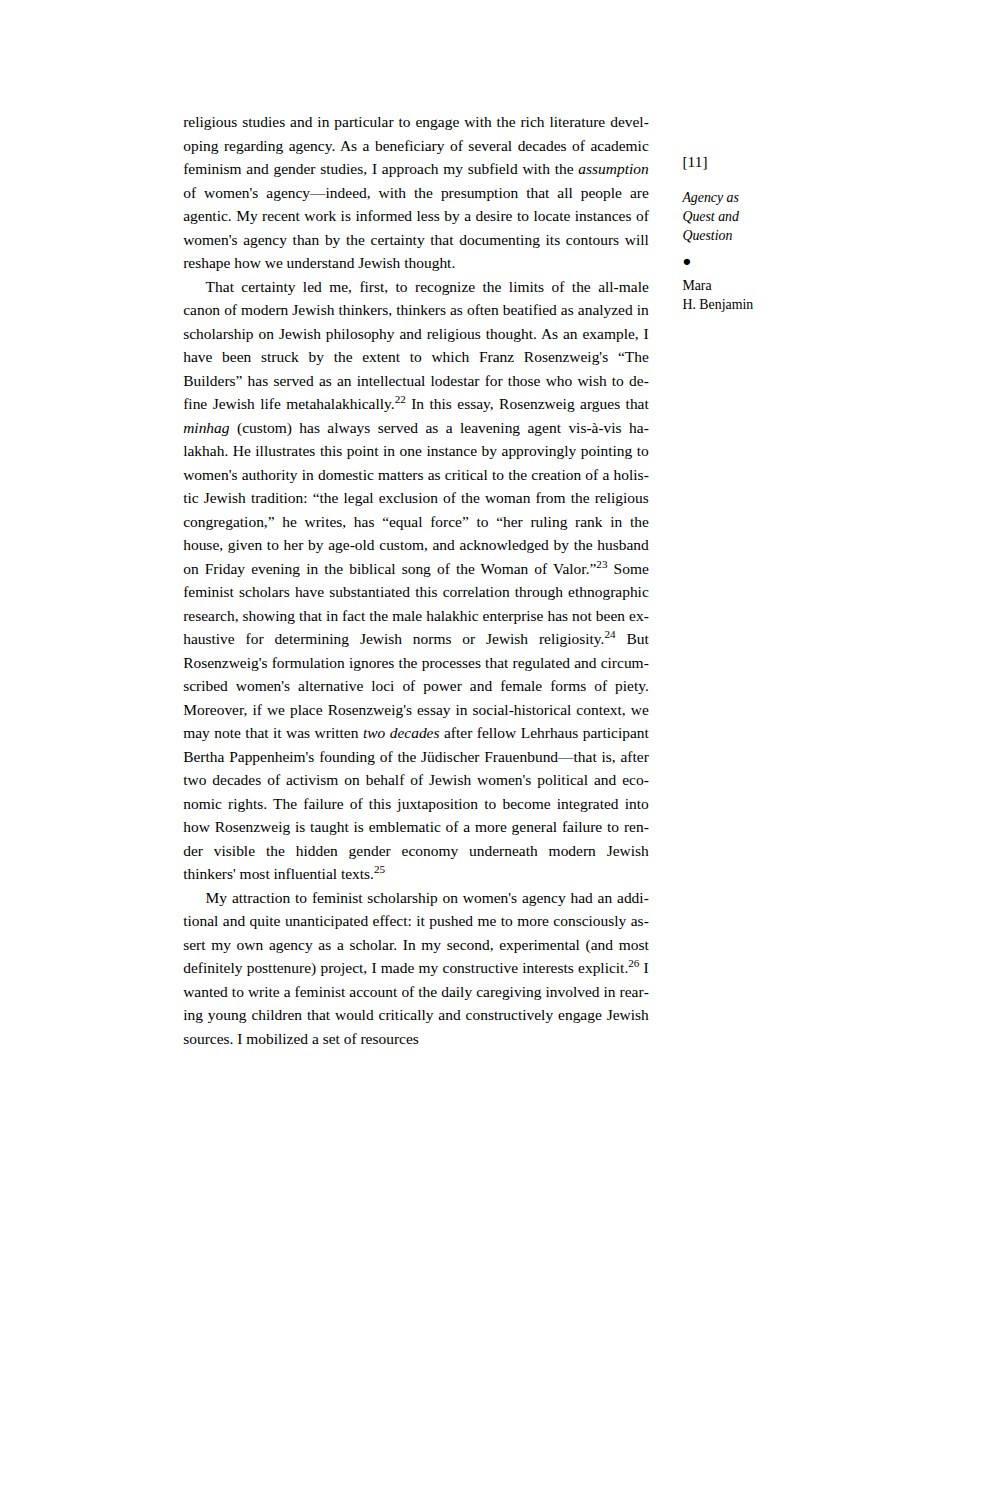religious studies and in particular to engage with the rich literature developing regarding agency. As a beneficiary of several decades of academic feminism and gender studies, I approach my subfield with the assumption of women's agency—indeed, with the presumption that all people are agentic. My recent work is informed less by a desire to locate instances of women's agency than by the certainty that documenting its contours will reshape how we understand Jewish thought.
That certainty led me, first, to recognize the limits of the all-male canon of modern Jewish thinkers, thinkers as often beatified as analyzed in scholarship on Jewish philosophy and religious thought. As an example, I have been struck by the extent to which Franz Rosenzweig's “The Builders” has served as an intellectual lodestar for those who wish to define Jewish life metahalakhically.22 In this essay, Rosenzweig argues that minhag (custom) has always served as a leavening agent vis-à-vis halakhah. He illustrates this point in one instance by approvingly pointing to women's authority in domestic matters as critical to the creation of a holistic Jewish tradition: “the legal exclusion of the woman from the religious congregation,” he writes, has “equal force” to “her ruling rank in the house, given to her by age-old custom, and acknowledged by the husband on Friday evening in the biblical song of the Woman of Valor.”23 Some feminist scholars have substantiated this correlation through ethnographic research, showing that in fact the male halakhic enterprise has not been exhaustive for determining Jewish norms or Jewish religiosity.24 But Rosenzweig's formulation ignores the processes that regulated and circumscribed women's alternative loci of power and female forms of piety. Moreover, if we place Rosenzweig's essay in social-historical context, we may note that it was written two decades after fellow Lehrhaus participant Bertha Pappenheim's founding of the Jüdischer Frauenbund—that is, after two decades of activism on behalf of Jewish women's political and economic rights. The failure of this juxtaposition to become integrated into how Rosenzweig is taught is emblematic of a more general failure to render visible the hidden gender economy underneath modern Jewish thinkers' most influential texts.25
My attraction to feminist scholarship on women's agency had an additional and quite unanticipated effect: it pushed me to more consciously assert my own agency as a scholar. In my second, experimental (and most definitely posttenure) project, I made my constructive interests explicit.26 I wanted to write a feminist account of the daily caregiving involved in rearing young children that would critically and constructively engage Jewish sources. I mobilized a set of resources
[11]
Agency as
Quest and
Question
●
Mara
H. Benjamin